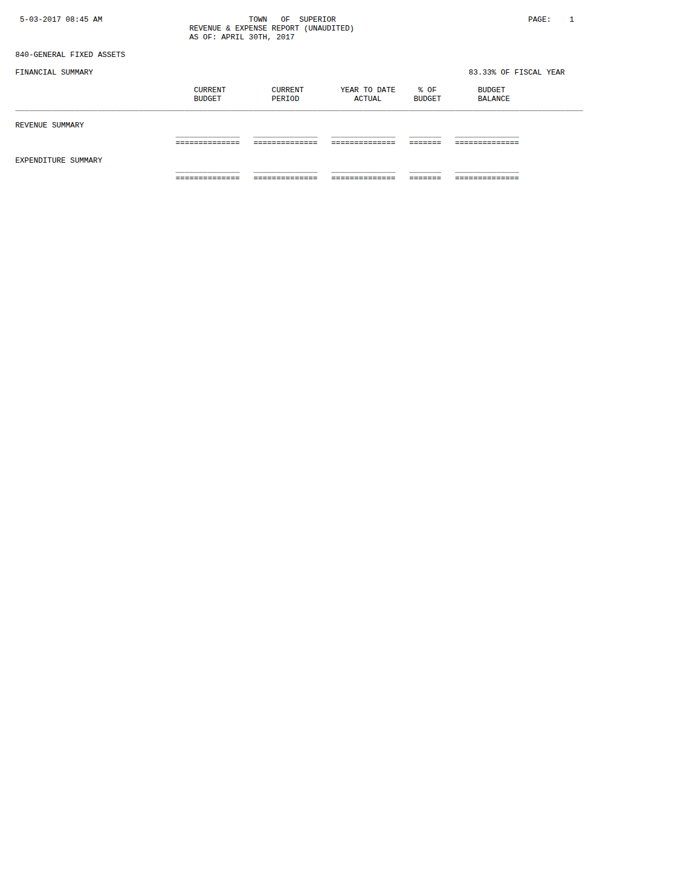5-03-2017 08:45 AM                                TOWN   OF  SUPERIOR                                          PAGE:    1
                                      REVENUE & EXPENSE REPORT (UNAUDITED)
                                      AS OF: APRIL 30TH, 2017

840-GENERAL FIXED ASSETS

FINANCIAL SUMMARY                                                                                  83.33% OF FISCAL YEAR

                                       CURRENT          CURRENT        YEAR TO DATE     % OF         BUDGET
                                       BUDGET           PERIOD            ACTUAL       BUDGET        BALANCE
____________________________________________________________________________________________________________________________

REVENUE SUMMARY
                                   ______________   ______________   ______________   _______   ______________
                                   ==============   ==============   ==============   =======   ==============

EXPENDITURE SUMMARY
                                   ______________   ______________   ______________   _______   ______________
                                   ==============   ==============   ==============   =======   ==============